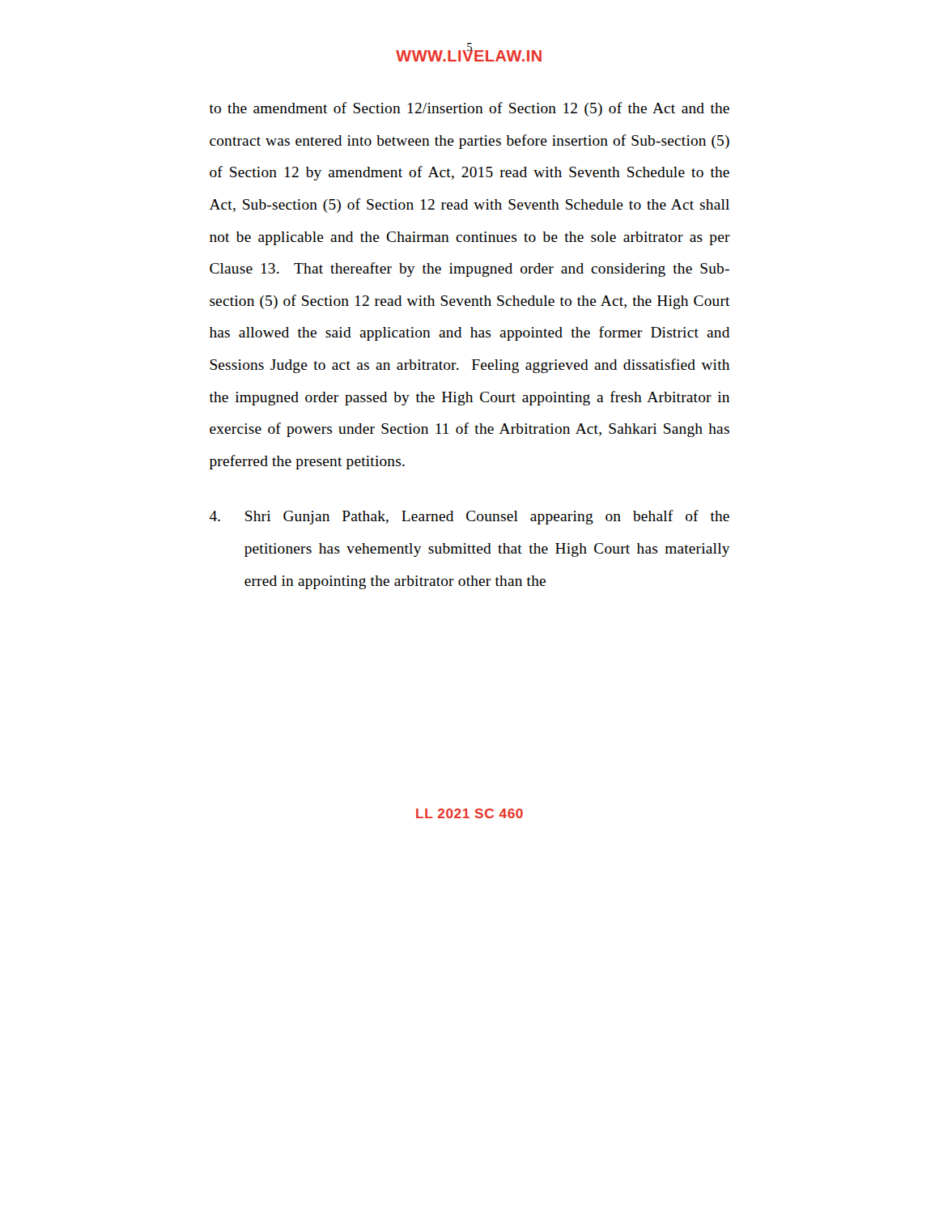WWW.LIVELAW.IN
5
to the amendment of Section 12/insertion of Section 12 (5) of the Act and the contract was entered into between the parties before insertion of Sub-section (5) of Section 12 by amendment of Act, 2015 read with Seventh Schedule to the Act, Sub-section (5) of Section 12 read with Seventh Schedule to the Act shall not be applicable and the Chairman continues to be the sole arbitrator as per Clause 13. That thereafter by the impugned order and considering the Sub-section (5) of Section 12 read with Seventh Schedule to the Act, the High Court has allowed the said application and has appointed the former District and Sessions Judge to act as an arbitrator. Feeling aggrieved and dissatisfied with the impugned order passed by the High Court appointing a fresh Arbitrator in exercise of powers under Section 11 of the Arbitration Act, Sahkari Sangh has preferred the present petitions.
4.
Shri Gunjan Pathak, Learned Counsel appearing on behalf of the petitioners has vehemently submitted that the High Court has materially erred in appointing the arbitrator other than the
LL 2021 SC 460